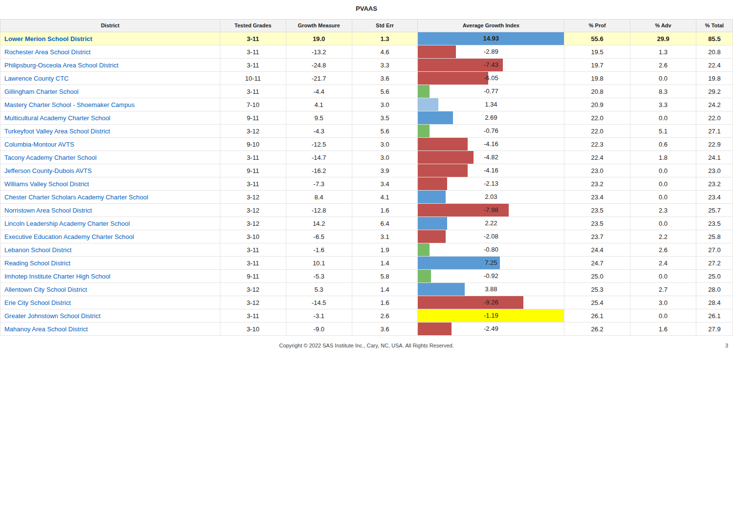PVAAS
| District | Tested Grades | Growth Measure | Std Err | Average Growth Index | % Prof | % Adv | % Total |
| --- | --- | --- | --- | --- | --- | --- | --- |
| Lower Merion School District | 3-11 | 19.0 | 1.3 | 14.93 | 55.6 | 29.9 | 85.5 |
| Rochester Area School District | 3-11 | -13.2 | 4.6 | -2.89 | 19.5 | 1.3 | 20.8 |
| Philipsburg-Osceola Area School District | 3-11 | -24.8 | 3.3 | -7.43 | 19.7 | 2.6 | 22.4 |
| Lawrence County CTC | 10-11 | -21.7 | 3.6 | -6.05 | 19.8 | 0.0 | 19.8 |
| Gillingham Charter School | 3-11 | -4.4 | 5.6 | -0.77 | 20.8 | 8.3 | 29.2 |
| Mastery Charter School - Shoemaker Campus | 7-10 | 4.1 | 3.0 | 1.34 | 20.9 | 3.3 | 24.2 |
| Multicultural Academy Charter School | 9-11 | 9.5 | 3.5 | 2.69 | 22.0 | 0.0 | 22.0 |
| Turkeyfoot Valley Area School District | 3-12 | -4.3 | 5.6 | -0.76 | 22.0 | 5.1 | 27.1 |
| Columbia-Montour AVTS | 9-10 | -12.5 | 3.0 | -4.16 | 22.3 | 0.6 | 22.9 |
| Tacony Academy Charter School | 3-11 | -14.7 | 3.0 | -4.82 | 22.4 | 1.8 | 24.1 |
| Jefferson County-Dubois AVTS | 9-11 | -16.2 | 3.9 | -4.16 | 23.0 | 0.0 | 23.0 |
| Williams Valley School District | 3-11 | -7.3 | 3.4 | -2.13 | 23.2 | 0.0 | 23.2 |
| Chester Charter Scholars Academy Charter School | 3-12 | 8.4 | 4.1 | 2.03 | 23.4 | 0.0 | 23.4 |
| Norristown Area School District | 3-12 | -12.8 | 1.6 | -7.98 | 23.5 | 2.3 | 25.7 |
| Lincoln Leadership Academy Charter School | 3-12 | 14.2 | 6.4 | 2.22 | 23.5 | 0.0 | 23.5 |
| Executive Education Academy Charter School | 3-10 | -6.5 | 3.1 | -2.08 | 23.7 | 2.2 | 25.8 |
| Lebanon School District | 3-11 | -1.6 | 1.9 | -0.80 | 24.4 | 2.6 | 27.0 |
| Reading School District | 3-11 | 10.1 | 1.4 | 7.25 | 24.7 | 2.4 | 27.2 |
| Imhotep Institute Charter High School | 9-11 | -5.3 | 5.8 | -0.92 | 25.0 | 0.0 | 25.0 |
| Allentown City School District | 3-12 | 5.3 | 1.4 | 3.88 | 25.3 | 2.7 | 28.0 |
| Erie City School District | 3-12 | -14.5 | 1.6 | -9.26 | 25.4 | 3.0 | 28.4 |
| Greater Johnstown School District | 3-11 | -3.1 | 2.6 | -1.19 | 26.1 | 0.0 | 26.1 |
| Mahanoy Area School District | 3-10 | -9.0 | 3.6 | -2.49 | 26.2 | 1.6 | 27.9 |
Copyright © 2022 SAS Institute Inc., Cary, NC, USA. All Rights Reserved. 3